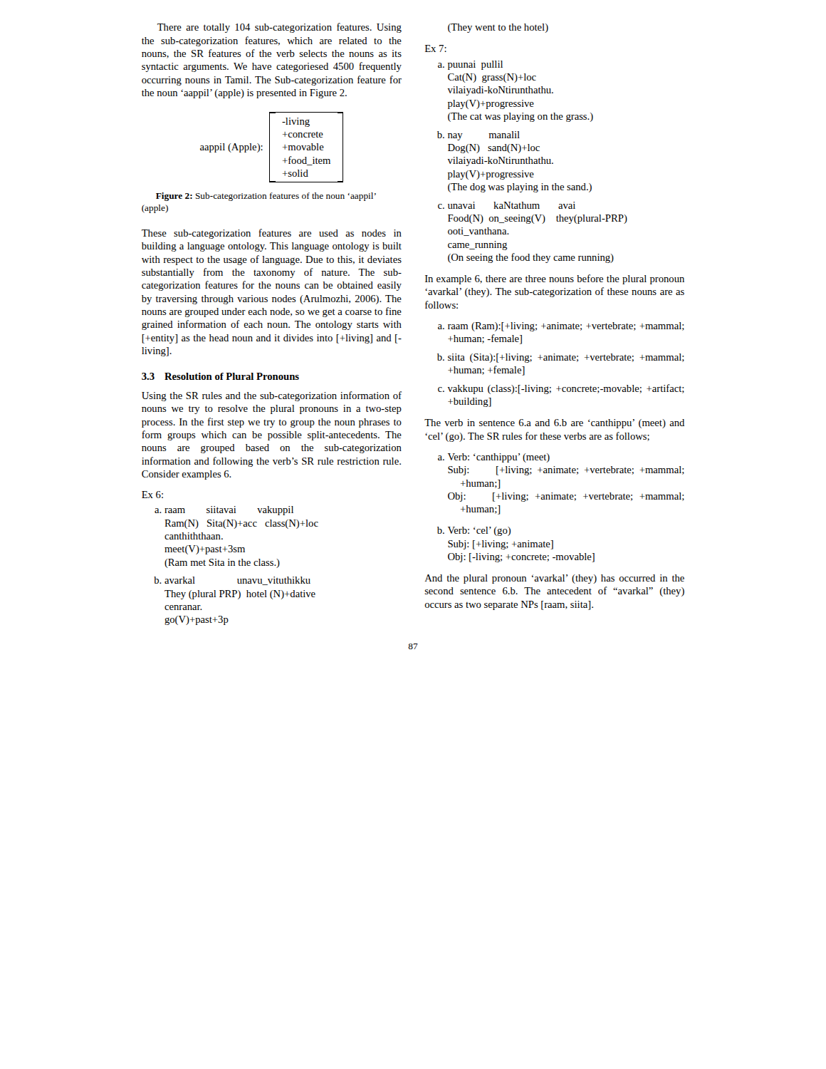There are totally 104 sub-categorization features. Using the sub-categorization features, which are related to the nouns, the SR features of the verb selects the nouns as its syntactic arguments. We have categoriesed 4500 frequently occurring nouns in Tamil. The Sub-categorization feature for the noun ‘aappil’ (apple) is presented in Figure 2.
aappil (Apple):
-living
+concrete
+movable
+food_item
+solid
Figure 2: Sub-categorization features of the noun ‘aappil’ (apple)
These sub-categorization features are used as nodes in building a language ontology. This language ontology is built with respect to the usage of language. Due to this, it deviates substantially from the taxonomy of nature. The sub-categorization features for the nouns can be obtained easily by traversing through various nodes (Arulmozhi, 2006). The nouns are grouped under each node, so we get a coarse to fine grained information of each noun. The ontology starts with [+entity] as the head noun and it divides into [+living] and [-living].
3.3 Resolution of Plural Pronouns
Using the SR rules and the sub-categorization information of nouns we try to resolve the plural pronouns in a two-step process. In the first step we try to group the noun phrases to form groups which can be possible split-antecedents. The nouns are grouped based on the sub-categorization information and following the verb’s SR rule restriction rule. Consider examples 6.
Ex 6:
raam siitavai vakuppil Ram(N) Sita(N)+acc class(N)+loc canthiththaan. meet(V)+past+3sm (Ram met Sita in the class.)
avarkal unavu_vituthikku They (plural PRP) hotel (N)+dative cenranar. go(V)+past+3p (They went to the hotel)
Ex 7:
puunai pullil Cat(N) grass(N)+loc vilaiyadi-koNtirunthathu. play(V)+progressive (The cat was playing on the grass.)
nay manalil Dog(N) sand(N)+loc vilaiyadi-koNtirunthathu. play(V)+progressive (The dog was playing in the sand.)
unavai kaNtathum avai Food(N) on_seeing(V) they(plural-PRP) ooti_vanthana. came_running (On seeing the food they came running)
In example 6, there are three nouns before the plural pronoun ‘avarkal’ (they). The sub-categorization of these nouns are as follows:
raam (Ram):[+living; +animate; +vertebrate; +mammal; +human; -female]
siita (Sita):[+living; +animate; +vertebrate; +mammal; +human; +female]
vakkupu (class):[-living; +concrete;-movable; +artifact; +building]
The verb in sentence 6.a and 6.b are ‘canthippu’ (meet) and ‘cel’ (go). The SR rules for these verbs are as follows;
Verb: ‘canthippu’ (meet) Subj: [+living; +animate; +vertebrate; +mammal; +human;] Obj: [+living; +animate; +vertebrate; +mammal; +human;]
Verb: ‘cel’ (go) Subj: [+living; +animate] Obj: [-living; +concrete; -movable]
And the plural pronoun ‘avarkal’ (they) has occurred in the second sentence 6.b. The antecedent of “avarkal” (they) occurs as two separate NPs [raam, siita].
87